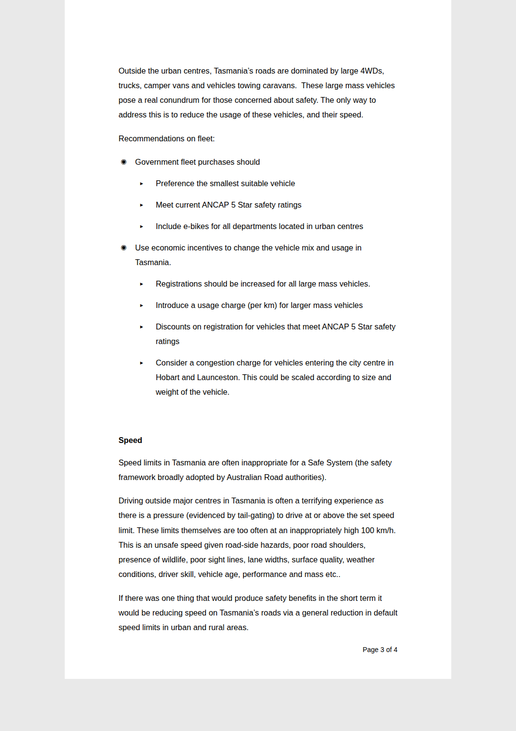Outside the urban centres, Tasmania’s roads are dominated by large 4WDs, trucks, camper vans and vehicles towing caravans. These large mass vehicles pose a real conundrum for those concerned about safety. The only way to address this is to reduce the usage of these vehicles, and their speed.
Recommendations on fleet:
Government fleet purchases should
Preference the smallest suitable vehicle
Meet current ANCAP 5 Star safety ratings
Include e-bikes for all departments located in urban centres
Use economic incentives to change the vehicle mix and usage in Tasmania.
Registrations should be increased for all large mass vehicles.
Introduce a usage charge (per km) for larger mass vehicles
Discounts on registration for vehicles that meet ANCAP 5 Star safety ratings
Consider a congestion charge for vehicles entering the city centre in Hobart and Launceston. This could be scaled according to size and weight of the vehicle.
Speed
Speed limits in Tasmania are often inappropriate for a Safe System (the safety framework broadly adopted by Australian Road authorities).
Driving outside major centres in Tasmania is often a terrifying experience as there is a pressure (evidenced by tail-gating) to drive at or above the set speed limit. These limits themselves are too often at an inappropriately high 100 km/h. This is an unsafe speed given road-side hazards, poor road shoulders, presence of wildlife, poor sight lines, lane widths, surface quality, weather conditions, driver skill, vehicle age, performance and mass etc..
If there was one thing that would produce safety benefits in the short term it would be reducing speed on Tasmania’s roads via a general reduction in default speed limits in urban and rural areas.
Page 3 of 4